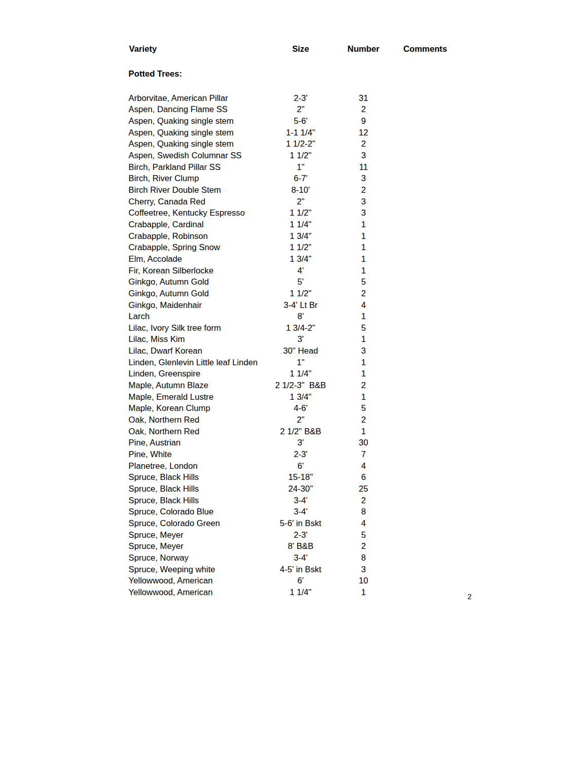| Variety | Size | Number | Comments |
| --- | --- | --- | --- |
| Potted Trees: |
| Arborvitae, American Pillar | 2-3' | 31 | |
| Aspen, Dancing Flame SS | 2" | 2 | |
| Aspen, Quaking single stem | 5-6' | 9 | |
| Aspen, Quaking single stem | 1-1 1/4" | 12 | |
| Aspen, Quaking single stem | 1 1/2-2" | 2 | |
| Aspen, Swedish Columnar SS | 1 1/2" | 3 | |
| Birch, Parkland Pillar SS | 1" | 11 | |
| Birch, River Clump | 6-7' | 3 | |
| Birch River Double Stem | 8-10' | 2 | |
| Cherry, Canada Red | 2" | 3 | |
| Coffeetree, Kentucky Espresso | 1 1/2" | 3 | |
| Crabapple, Cardinal | 1 1/4" | 1 | |
| Crabapple, Robinson | 1 3/4" | 1 | |
| Crabapple, Spring Snow | 1 1/2" | 1 | |
| Elm, Accolade | 1 3/4" | 1 | |
| Fir, Korean Silberlocke | 4' | 1 | |
| Ginkgo, Autumn Gold | 5' | 5 | |
| Ginkgo, Autumn Gold | 1 1/2" | 2 | |
| Ginkgo, Maidenhair | 3-4' Lt Br | 4 | |
| Larch | 8' | 1 | |
| Lilac, Ivory Silk tree form | 1 3/4-2" | 5 | |
| Lilac, Miss Kim | 3' | 1 | |
| Lilac, Dwarf Korean | 30" Head | 3 | |
| Linden, Glenlevin Little leaf Linden | 1" | 1 | |
| Linden, Greenspire | 1 1/4" | 1 | |
| Maple, Autumn Blaze | 2 1/2-3" B&B | 2 | |
| Maple, Emerald Lustre | 1 3/4" | 1 | |
| Maple, Korean Clump | 4-6' | 5 | |
| Oak, Northern Red | 2" | 2 | |
| Oak, Northern Red | 2 1/2" B&B | 1 | |
| Pine, Austrian | 3' | 30 | |
| Pine, White | 2-3' | 7 | |
| Planetree, London | 6' | 4 | |
| Spruce, Black Hills | 15-18" | 6 | |
| Spruce, Black Hills | 24-30" | 25 | |
| Spruce, Black Hills | 3-4' | 2 | |
| Spruce, Colorado Blue | 3-4' | 8 | |
| Spruce, Colorado Green | 5-6' in Bskt | 4 | |
| Spruce, Meyer | 2-3' | 5 | |
| Spruce, Meyer | 8' B&B | 2 | |
| Spruce, Norway | 3-4' | 8 | |
| Spruce, Weeping white | 4-5' in Bskt | 3 | |
| Yellowwood, American | 6' | 10 | |
| Yellowwood, American | 1 1/4" | 1 | |
2